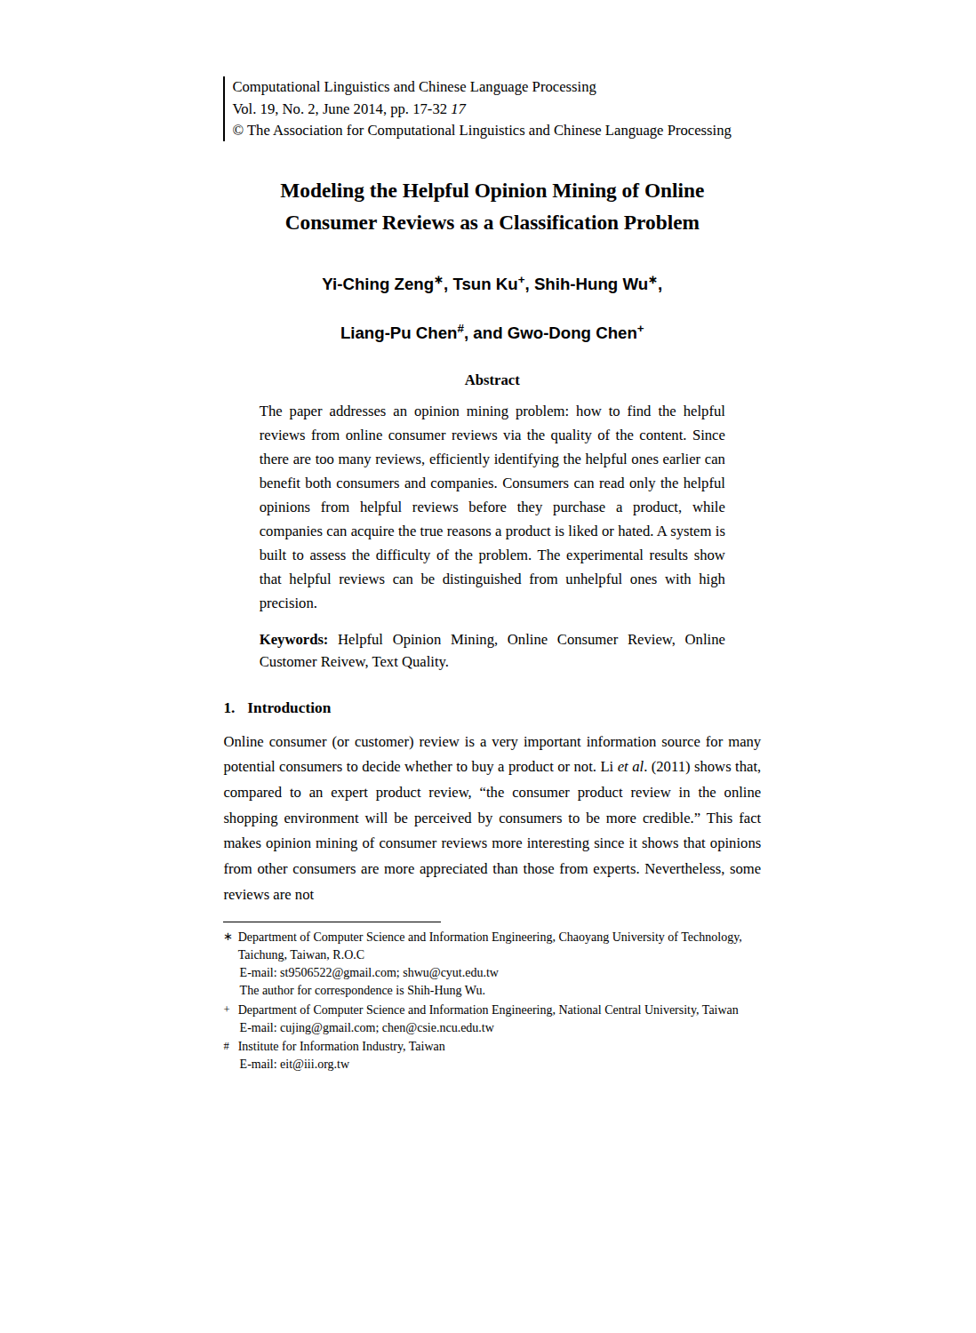Computational Linguistics and Chinese Language Processing Vol. 19, No. 2, June 2014, pp. 17-32 17 © The Association for Computational Linguistics and Chinese Language Processing
Modeling the Helpful Opinion Mining of Online Consumer Reviews as a Classification Problem
Yi-Ching Zeng∗, Tsun Ku+, Shih-Hung Wu∗,
Liang-Pu Chen#, and Gwo-Dong Chen+
Abstract
The paper addresses an opinion mining problem: how to find the helpful reviews from online consumer reviews via the quality of the content. Since there are too many reviews, efficiently identifying the helpful ones earlier can benefit both consumers and companies. Consumers can read only the helpful opinions from helpful reviews before they purchase a product, while companies can acquire the true reasons a product is liked or hated. A system is built to assess the difficulty of the problem. The experimental results show that helpful reviews can be distinguished from unhelpful ones with high precision.
Keywords: Helpful Opinion Mining, Online Consumer Review, Online Customer Reivew, Text Quality.
1. Introduction
Online consumer (or customer) review is a very important information source for many potential consumers to decide whether to buy a product or not. Li et al. (2011) shows that, compared to an expert product review, “the consumer product review in the online shopping environment will be perceived by consumers to be more credible.” This fact makes opinion mining of consumer reviews more interesting since it shows that opinions from other consumers are more appreciated than those from experts. Nevertheless, some reviews are not
∗
Department of Computer Science and Information Engineering, Chaoyang University of Technology, Taichung, Taiwan, R.O.C E-mail: st9506522@gmail.com; shwu@cyut.edu.tw The author for correspondence is Shih-Hung Wu.
+
Department of Computer Science and Information Engineering, National Central University, Taiwan E-mail: cujing@gmail.com; chen@csie.ncu.edu.tw
#
Institute for Information Industry, Taiwan E-mail: eit@iii.org.tw